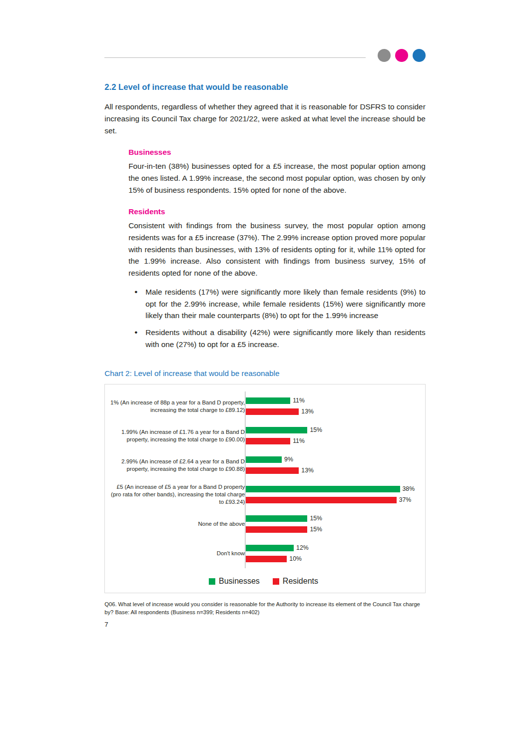2.2 Level of increase that would be reasonable
All respondents, regardless of whether they agreed that it is reasonable for DSFRS to consider increasing its Council Tax charge for 2021/22, were asked at what level the increase should be set.
Businesses
Four-in-ten (38%) businesses opted for a £5 increase, the most popular option among the ones listed. A 1.99% increase, the second most popular option, was chosen by only 15% of business respondents. 15% opted for none of the above.
Residents
Consistent with findings from the business survey, the most popular option among residents was for a £5 increase (37%). The 2.99% increase option proved more popular with residents than businesses, with 13% of residents opting for it, while 11% opted for the 1.99% increase. Also consistent with findings from business survey, 15% of residents opted for none of the above.
Male residents (17%) were significantly more likely than female residents (9%) to opt for the 2.99% increase, while female residents (15%) were significantly more likely than their male counterparts (8%) to opt for the 1.99% increase
Residents without a disability (42%) were significantly more likely than residents with one (27%) to opt for a £5 increase.
Chart 2: Level of increase that would be reasonable
| 1% (An increase of 88p a year for a Band D property, increasing the total charge to £89.12) | 11% 13% |
| 1.99% (An increase of £1.76 a year for a Band D property, increasing the total charge to £90.00) | 15% 11% |
| 2.99% (An increase of £2.64 a year for a Band D property, increasing the total charge to £90.88) | 9% 13% |
| £5 (An increase of £5 a year for a Band D property (pro rata for other bands), increasing the total charge to £93.24) | 38% 37% |
| None of the above | 15% 15% |
| Don't know | 12% 10% |
Businesses Residents
Q06. What level of increase would you consider is reasonable for the Authority to increase its element of the Council Tax charge by? Base: All respondents (Business n=399; Residents n=402)
7